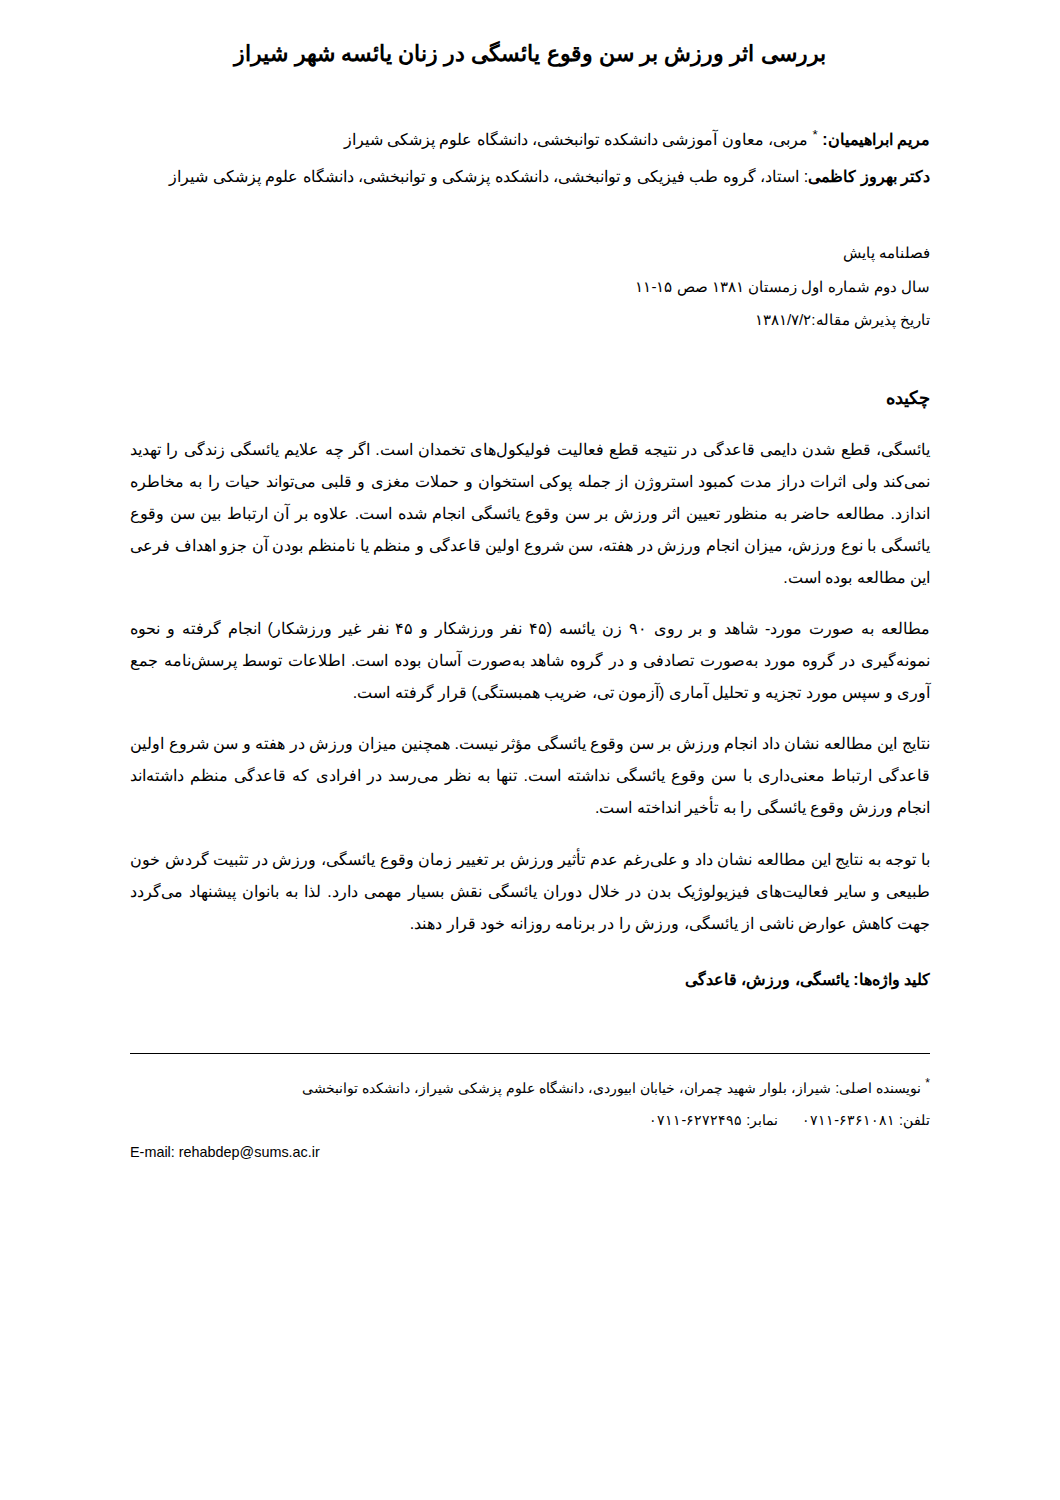بررسی اثر ورزش بر سن وقوع یائسگی در زنان یائسه شهر شیراز
مریم ابراهیمیان: * مربی، معاون آموزشی دانشکده توانبخشی، دانشگاه علوم پزشکی شیراز
دکتر بهروز کاظمی: استاد، گروه طب فیزیکی و توانبخشی، دانشکده پزشکی و توانبخشی، دانشگاه علوم پزشکی شیراز
فصلنامه پایش
سال دوم شماره اول زمستان ۱۳۸۱ صص ۱۵-۱۱
تاریخ پذیرش مقاله:۱۳۸۱/۷/۲
چکیده
یائسگی، قطع شدن دایمی قاعدگی در نتیجه قطع فعالیت فولیکول‌های تخمدان است. اگر چه علایم یائسگی زندگی را تهدید نمی‌کند ولی اثرات دراز مدت کمبود استروژن از جمله پوکی استخوان و حملات مغزی و قلبی می‌تواند حیات را به مخاطره اندازد. مطالعه حاضر به منظور تعیین اثر ورزش بر سن وقوع یائسگی انجام شده است. علاوه بر آن ارتباط بین سن وقوع یائسگی با نوع ورزش، میزان انجام ورزش در هفته، سن شروع اولین قاعدگی و منظم یا نامنظم بودن آن جزو اهداف فرعی این مطالعه بوده است.
مطالعه به صورت مورد- شاهد و بر روی ۹۰ زن یائسه (۴۵ نفر ورزشکار و ۴۵ نفر غیر ورزشکار) انجام گرفته و نحوه نمونه‌گیری در گروه مورد به‌صورت تصادفی و در گروه شاهد به‌صورت آسان بوده است. اطلاعات توسط پرسش‌نامه جمع آوری و سپس مورد تجزیه و تحلیل آماری (آزمون تی، ضریب همبستگی) قرار گرفته است.
نتایج این مطالعه نشان داد انجام ورزش بر سن وقوع یائسگی مؤثر نیست. همچنین میزان ورزش در هفته و سن شروع اولین قاعدگی ارتباط معنی‌داری با سن وقوع یائسگی نداشته است. تنها به نظر می‌رسد در افرادی که قاعدگی منظم داشته‌اند انجام ورزش وقوع یائسگی را به تأخیر انداخته است.
با توجه به نتایج این مطالعه نشان داد و علی‌رغم عدم تأثیر ورزش بر تغییر زمان وقوع یائسگی، ورزش در تثبیت گردش خون طبیعی و سایر فعالیت‌های فیزیولوژیک بدن در خلال دوران یائسگی نقش بسیار مهمی دارد. لذا به بانوان پیشنهاد می‌گردد جهت کاهش عوارض ناشی از یائسگی، ورزش را در برنامه روزانه خود قرار دهند.
کلید واژه‌ها: یائسگی، ورزش، قاعدگی
* نویسنده اصلی: شیراز، بلوار شهید چمران، خیابان ابیوردی، دانشگاه علوم پزشکی شیراز، دانشکده توانبخشی
تلفن: ۶۳۶۱۰۸۱-۰۷۱۱ نمابر: ۶۲۷۲۴۹۵-۰۷۱۱
E-mail: rehabdep@sums.ac.ir